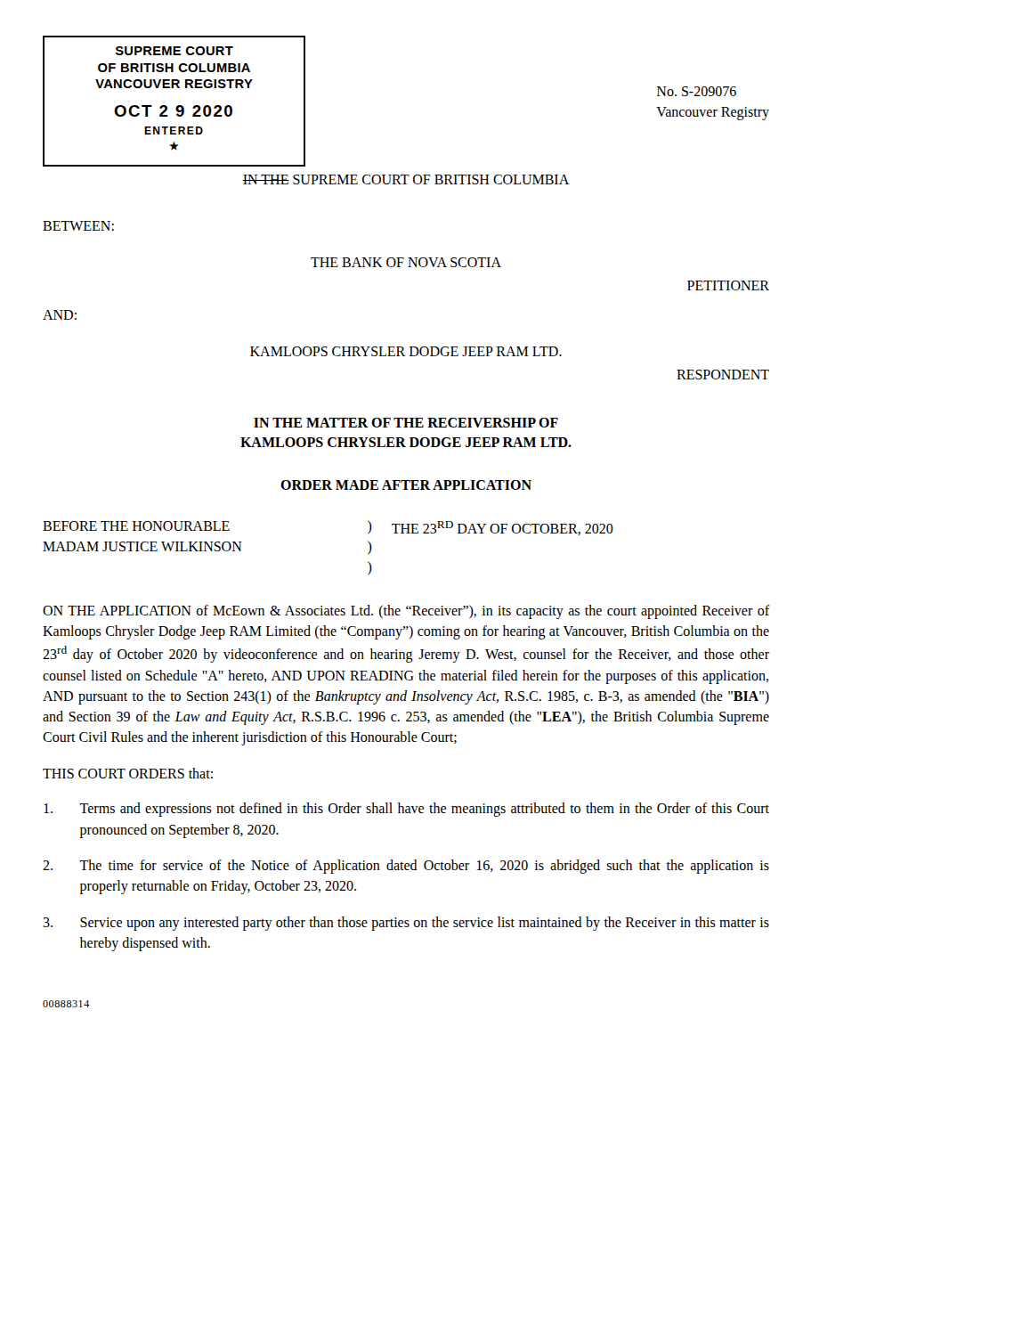Supreme Court
of British Columbia
Vancouver Registry
OCT 2 9 2020
ENTERED
★
No. S-209076
Vancouver Registry
In the Supreme Court of British Columbia
BETWEEN:
The Bank of Nova Scotia
Petitioner
AND:
Kamloops Chrysler Dodge Jeep Ram Ltd.
Respondent
In the Matter of the Receivership of
Kamloops Chrysler Dodge Jeep Ram Ltd.
Order Made After Application
| Before the Honourable Madam Justice Wilkinson | ) ) ) | The 23 rd day of October, 2020 |
ON THE APPLICATION of McEown & Associates Ltd. (the “Receiver”), in its capacity as the court appointed Receiver of Kamloops Chrysler Dodge Jeep RAM Limited (the “Company”) coming on for hearing at Vancouver, British Columbia on the 23rd day of October 2020 by videoconference and on hearing Jeremy D. West, counsel for the Receiver, and those other counsel listed on Schedule "A" hereto, AND UPON READING the material filed herein for the purposes of this application, AND pursuant to the to Section 243(1) of the Bankruptcy and Insolvency Act, R.S.C. 1985, c. B-3, as amended (the "BIA") and Section 39 of the Law and Equity Act, R.S.B.C. 1996 c. 253, as amended (the "LEA"), the British Columbia Supreme Court Civil Rules and the inherent jurisdiction of this Honourable Court;
THIS COURT ORDERS that:
Terms and expressions not defined in this Order shall have the meanings attributed to them in the Order of this Court pronounced on September 8, 2020.
The time for service of the Notice of Application dated October 16, 2020 is abridged such that the application is properly returnable on Friday, October 23, 2020.
Service upon any interested party other than those parties on the service list maintained by the Receiver in this matter is hereby dispensed with.
00888314